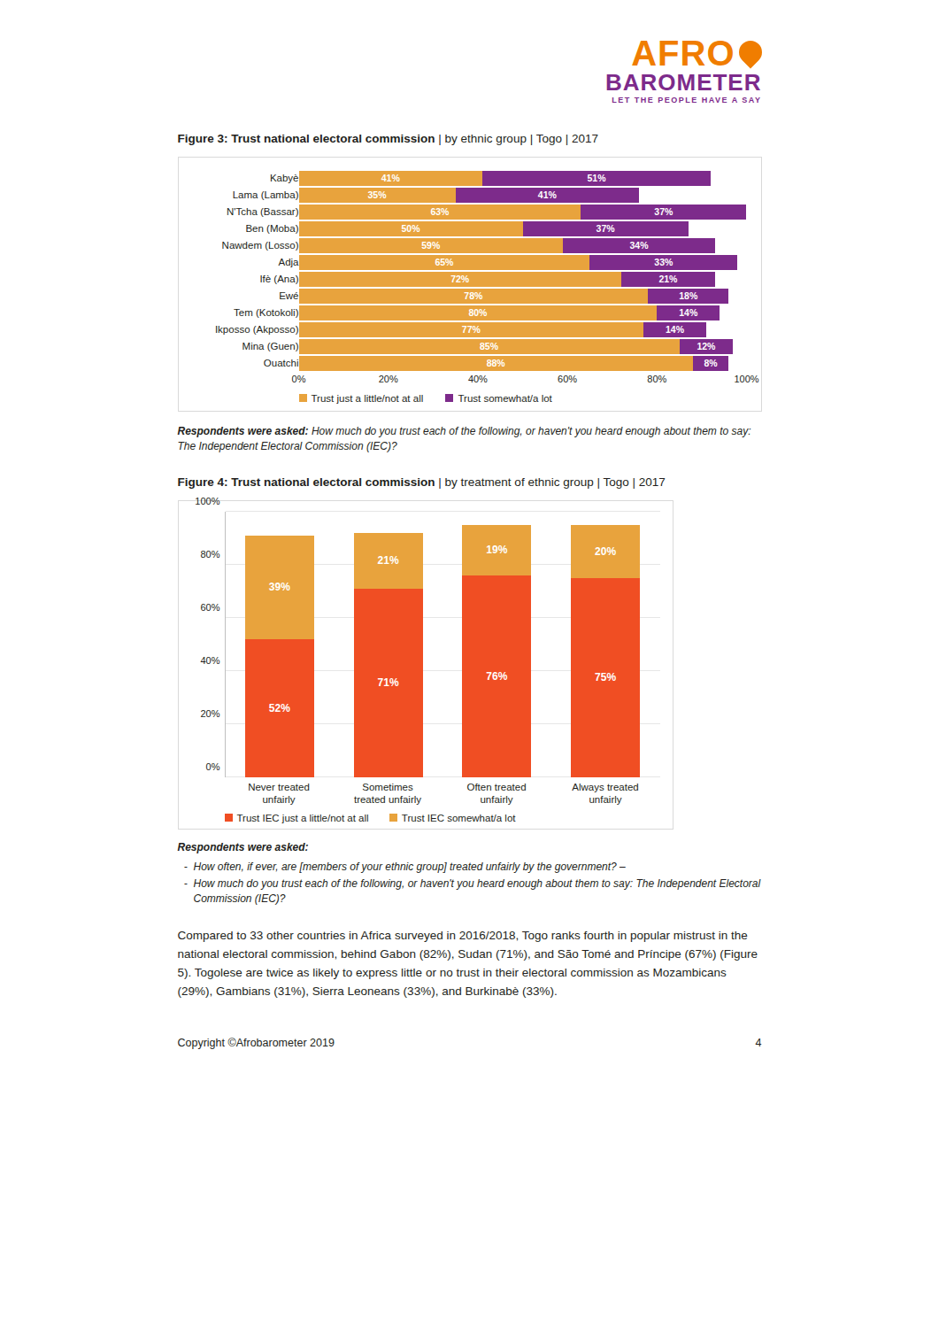AFRO
BAROMETER
LET THE PEOPLE HAVE A SAY
Figure 3: Trust national electoral commission | by ethnic group | Togo | 2017
| Kabyè | 41% 51% |
| Lama (Lamba) | 35% 41% |
| N'Tcha (Bassar) | 63% 37% |
| Ben (Moba) | 50% 37% |
| Nawdem (Losso) | 59% 34% |
| Adja | 65% 33% |
| Ifè (Ana) | 72% 21% |
| Ewé | 78% 18% |
| Tem (Kotokoli) | 80% 14% |
| Ikposso (Akposso) | 77% 14% |
| Mina (Guen) | 85% 12% |
| Ouatchi | 88% 8% |
0% 20% 40% 60% 80% 100%
Trust just a little/not at all Trust somewhat/a lot
Respondents were asked: How much do you trust each of the following, or haven't you heard enough about them to say: The Independent Electoral Commission (IEC)?
Figure 4: Trust national electoral commission | by treatment of ethnic group | Togo | 2017
100%
80%
60%
40%
20%
0%
39%
52%
21%
71%
19%
76%
20%
75%
Never treated
unfairly
Sometimes
treated unfairly
Often treated
unfairly
Always treated
unfairly
Trust IEC just a little/not at all Trust IEC somewhat/a lot
Respondents were asked:
How often, if ever, are [members of your ethnic group] treated unfairly by the government? –
How much do you trust each of the following, or haven't you heard enough about them to say: The Independent Electoral Commission (IEC)?
Compared to 33 other countries in Africa surveyed in 2016/2018, Togo ranks fourth in popular mistrust in the national electoral commission, behind Gabon (82%), Sudan (71%), and São Tomé and Príncipe (67%) (Figure 5). Togolese are twice as likely to express little or no trust in their electoral commission as Mozambicans (29%), Gambians (31%), Sierra Leoneans (33%), and Burkinabè (33%).
Copyright ©Afrobarometer 2019 4